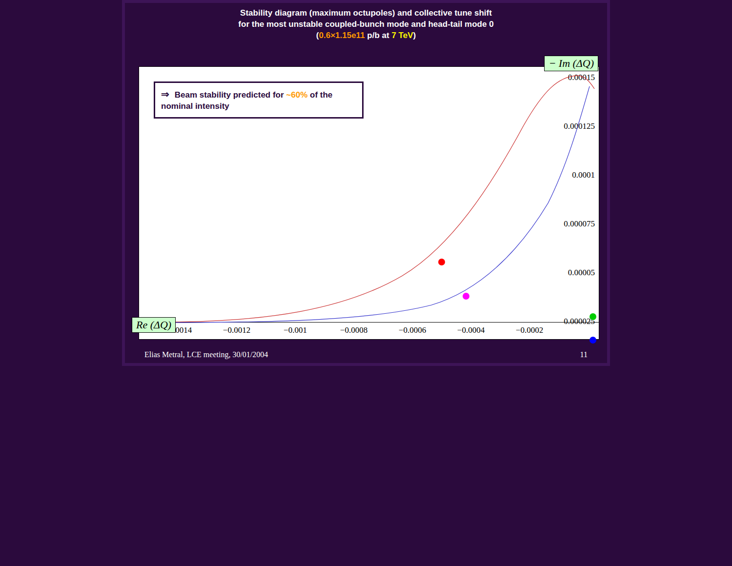Stability diagram (maximum octupoles) and collective tune shift
for the most unstable coupled-bunch mode and head-tail mode 0
(0.6×1.15e11 p/b at 7 TeV)
− Im (ΔQ)
Re (ΔQ)
⇒ Beam stability predicted for ~60% of the nominal intensity
0.00015
0.000125
0.0001
0.000075
0.00005
0.000025
−0.0014
−0.0012
−0.001
−0.0008
−0.0006
−0.0004
−0.0002
Elias Metral, LCE meeting, 30/01/2004 11